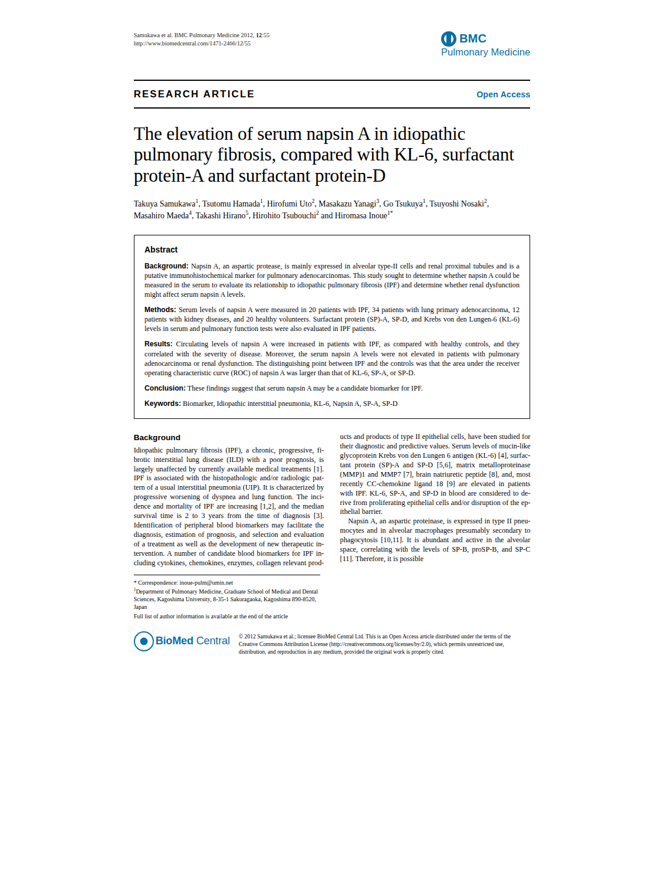Samukawa et al. BMC Pulmonary Medicine 2012, 12:55
http://www.biomedcentral.com/1471-2466/12/55
BMC
Pulmonary Medicine
RESEARCH ARTICLE
Open Access
The elevation of serum napsin A in idiopathic pulmonary fibrosis, compared with KL-6, surfactant protein-A and surfactant protein-D
Takuya Samukawa1, Tsutomu Hamada1, Hirofumi Uto2, Masakazu Yanagi3, Go Tsukuya1, Tsuyoshi Nosaki2,
Masahiro Maeda4, Takashi Hirano5, Hirohito Tsubouchi2 and Hiromasa Inoue1*
Abstract
Background: Napsin A, an aspartic protease, is mainly expressed in alveolar type-II cells and renal proximal tubules and is a putative immunohistochemical marker for pulmonary adenocarcinomas. This study sought to determine whether napsin A could be measured in the serum to evaluate its relationship to idiopathic pulmonary fibrosis (IPF) and determine whether renal dysfunction might affect serum napsin A levels.
Methods: Serum levels of napsin A were measured in 20 patients with IPF, 34 patients with lung primary adenocarcinoma, 12 patients with kidney diseases, and 20 healthy volunteers. Surfactant protein (SP)-A, SP-D, and Krebs von den Lungen-6 (KL-6) levels in serum and pulmonary function tests were also evaluated in IPF patients.
Results: Circulating levels of napsin A were increased in patients with IPF, as compared with healthy controls, and they correlated with the severity of disease. Moreover, the serum napsin A levels were not elevated in patients with pulmonary adenocarcinoma or renal dysfunction. The distinguishing point between IPF and the controls was that the area under the receiver operating characteristic curve (ROC) of napsin A was larger than that of KL-6, SP-A, or SP-D.
Conclusion: These findings suggest that serum napsin A may be a candidate biomarker for IPF.
Keywords: Biomarker, Idiopathic interstitial pneumonia, KL-6, Napsin A, SP-A, SP-D
Background
Idiopathic pulmonary fibrosis (IPF), a chronic, progressive, fibrotic interstitial lung disease (ILD) with a poor prognosis, is largely unaffected by currently available medical treatments [1]. IPF is associated with the histopathologic and/or radiologic pattern of a usual interstitial pneumonia (UIP). It is characterized by progressive worsening of dyspnea and lung function. The incidence and mortality of IPF are increasing [1,2], and the median survival time is 2 to 3 years from the time of diagnosis [3]. Identification of peripheral blood biomarkers may facilitate the diagnosis, estimation of prognosis, and selection and evaluation of a treatment as well as the development of new therapeutic intervention. A number of candidate blood biomarkers for IPF including cytokines, chemokines, enzymes, collagen relevant products and products of type II epithelial cells, have been studied for their diagnostic and predictive values. Serum levels of mucin-like glycoprotein Krebs von den Lungen 6 antigen (KL-6) [4], surfactant protein (SP)-A and SP-D [5,6], matrix metalloproteinase (MMP)1 and MMP7 [7], brain natriuretic peptide [8], and, most recently CC-chemokine ligand 18 [9] are elevated in patients with IPF. KL-6, SP-A, and SP-D in blood are considered to derive from proliferating epithelial cells and/or disruption of the epithelial barrier.
Napsin A, an aspartic proteinase, is expressed in type II pneumocytes and in alveolar macrophages presumably secondary to phagocytosis [10,11]. It is abundant and active in the alveolar space, correlating with the levels of SP-B, proSP-B, and SP-C [11]. Therefore, it is possible
* Correspondence: inoue-pulm@umin.net
1Department of Pulmonary Medicine, Graduate School of Medical and Dental Sciences, Kagoshima University, 8-35-1 Sakuragaoka, Kagoshima 890-8520, Japan
Full list of author information is available at the end of the article
BioMed Central
© 2012 Samukawa et al.; licensee BioMed Central Ltd. This is an Open Access article distributed under the terms of the Creative Commons Attribution License (http://creativecommons.org/licenses/by/2.0), which permits unrestricted use, distribution, and reproduction in any medium, provided the original work is properly cited.